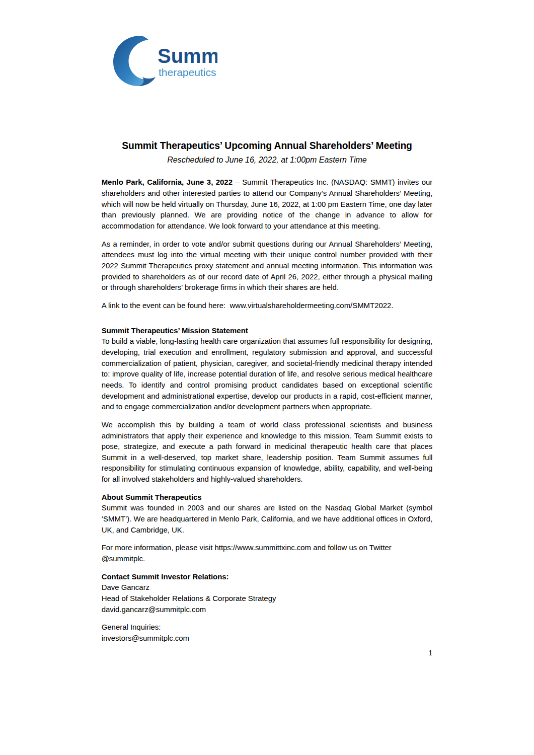Summit therapeutics
Summit Therapeutics’ Upcoming Annual Shareholders’ Meeting
Rescheduled to June 16, 2022, at 1:00pm Eastern Time
Menlo Park, California, June 3, 2022 – Summit Therapeutics Inc. (NASDAQ: SMMT) invites our shareholders and other interested parties to attend our Company’s Annual Shareholders’ Meeting, which will now be held virtually on Thursday, June 16, 2022, at 1:00 pm Eastern Time, one day later than previously planned. We are providing notice of the change in advance to allow for accommodation for attendance. We look forward to your attendance at this meeting.
As a reminder, in order to vote and/or submit questions during our Annual Shareholders’ Meeting, attendees must log into the virtual meeting with their unique control number provided with their 2022 Summit Therapeutics proxy statement and annual meeting information. This information was provided to shareholders as of our record date of April 26, 2022, either through a physical mailing or through shareholders’ brokerage firms in which their shares are held.
A link to the event can be found here: www.virtualshareholdermeeting.com/SMMT2022.
Summit Therapeutics’ Mission Statement
To build a viable, long-lasting health care organization that assumes full responsibility for designing, developing, trial execution and enrollment, regulatory submission and approval, and successful commercialization of patient, physician, caregiver, and societal-friendly medicinal therapy intended to: improve quality of life, increase potential duration of life, and resolve serious medical healthcare needs. To identify and control promising product candidates based on exceptional scientific development and administrational expertise, develop our products in a rapid, cost-efficient manner, and to engage commercialization and/or development partners when appropriate.
We accomplish this by building a team of world class professional scientists and business administrators that apply their experience and knowledge to this mission. Team Summit exists to pose, strategize, and execute a path forward in medicinal therapeutic health care that places Summit in a well-deserved, top market share, leadership position. Team Summit assumes full responsibility for stimulating continuous expansion of knowledge, ability, capability, and well-being for all involved stakeholders and highly-valued shareholders.
About Summit Therapeutics
Summit was founded in 2003 and our shares are listed on the Nasdaq Global Market (symbol ‘SMMT’). We are headquartered in Menlo Park, California, and we have additional offices in Oxford, UK, and Cambridge, UK.
For more information, please visit https://www.summittxinc.com and follow us on Twitter @summitplc.
Contact Summit Investor Relations:
Dave Gancarz
Head of Stakeholder Relations & Corporate Strategy
david.gancarz@summitplc.com
General Inquiries:
investors@summitplc.com
1